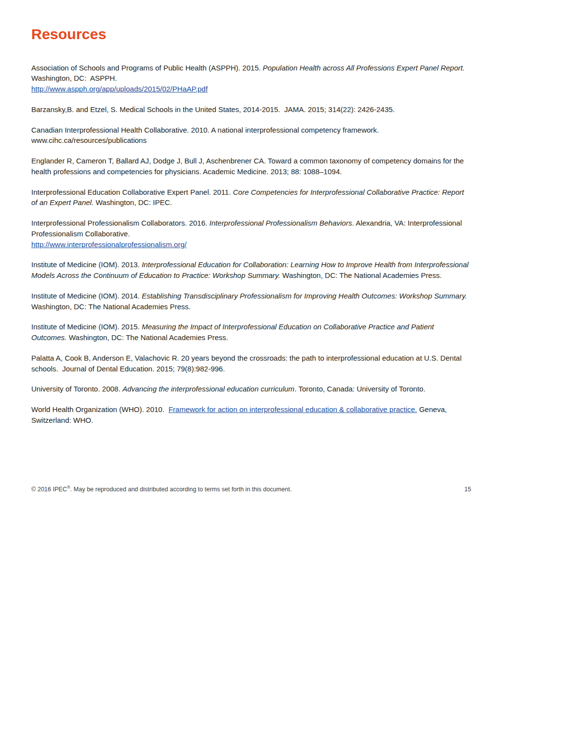Resources
Association of Schools and Programs of Public Health (ASPPH). 2015. Population Health across All Professions Expert Panel Report. Washington, DC: ASPPH.
http://www.aspph.org/app/uploads/2015/02/PHaAP.pdf
Barzansky,B. and Etzel, S. Medical Schools in the United States, 2014-2015. JAMA. 2015; 314(22): 2426-2435.
Canadian Interprofessional Health Collaborative. 2010. A national interprofessional competency framework. www.cihc.ca/resources/publications
Englander R, Cameron T, Ballard AJ, Dodge J, Bull J, Aschenbrener CA. Toward a common taxonomy of competency domains for the health professions and competencies for physicians. Academic Medicine. 2013; 88: 1088–1094.
Interprofessional Education Collaborative Expert Panel. 2011. Core Competencies for Interprofessional Collaborative Practice: Report of an Expert Panel. Washington, DC: IPEC.
Interprofessional Professionalism Collaborators. 2016. Interprofessional Professionalism Behaviors. Alexandria, VA: Interprofessional Professionalism Collaborative.
http://www.interprofessionalprofessionalism.org/
Institute of Medicine (IOM). 2013. Interprofessional Education for Collaboration: Learning How to Improve Health from Interprofessional Models Across the Continuum of Education to Practice: Workshop Summary. Washington, DC: The National Academies Press.
Institute of Medicine (IOM). 2014. Establishing Transdisciplinary Professionalism for Improving Health Outcomes: Workshop Summary. Washington, DC: The National Academies Press.
Institute of Medicine (IOM). 2015. Measuring the Impact of Interprofessional Education on Collaborative Practice and Patient Outcomes. Washington, DC: The National Academies Press.
Palatta A, Cook B, Anderson E, Valachovic R. 20 years beyond the crossroads: the path to interprofessional education at U.S. Dental schools. Journal of Dental Education. 2015; 79(8):982-996.
University of Toronto. 2008. Advancing the interprofessional education curriculum. Toronto, Canada: University of Toronto.
World Health Organization (WHO). 2010. Framework for action on interprofessional education & collaborative practice. Geneva, Switzerland: WHO.
© 2016 IPEC®. May be reproduced and distributed according to terms set forth in this document. 15